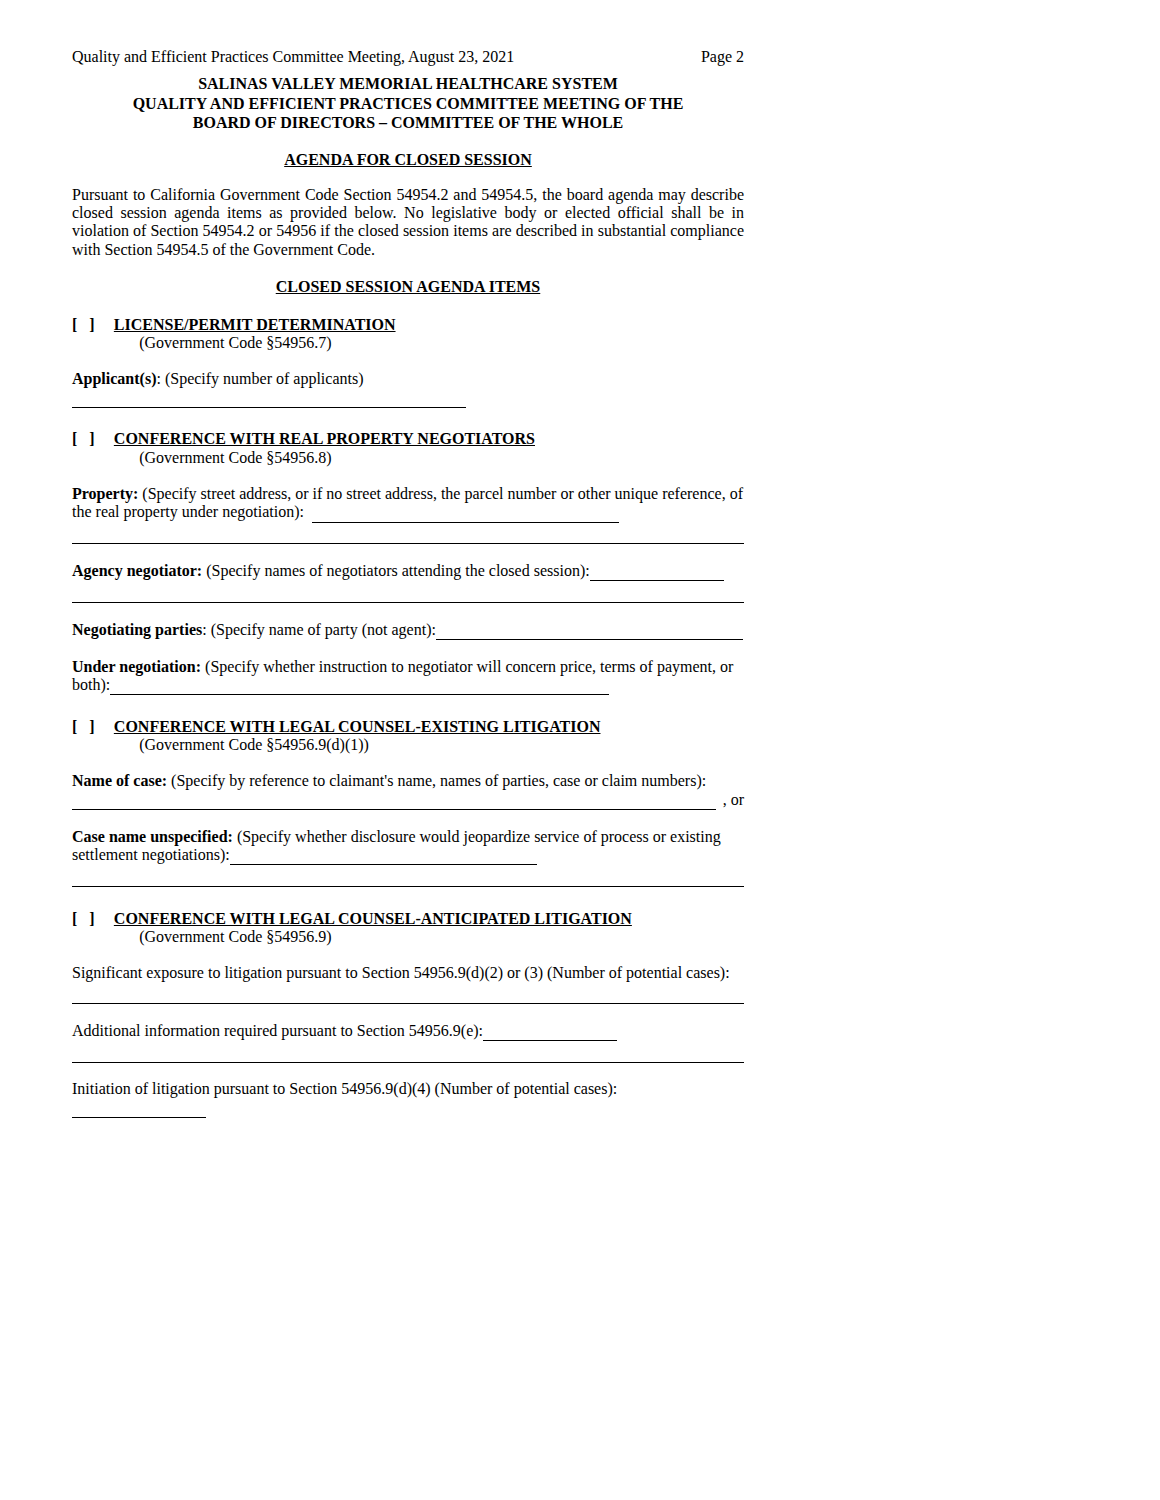Quality and Efficient Practices Committee Meeting, August 23, 2021
Page 2
SALINAS VALLEY MEMORIAL HEALTHCARE SYSTEM
QUALITY AND EFFICIENT PRACTICES COMMITTEE MEETING OF THE
BOARD OF DIRECTORS – COMMITTEE OF THE WHOLE
AGENDA FOR CLOSED SESSION
Pursuant to California Government Code Section 54954.2 and 54954.5, the board agenda may describe closed session agenda items as provided below. No legislative body or elected official shall be in violation of Section 54954.2 or 54956 if the closed session items are described in substantial compliance with Section 54954.5 of the Government Code.
CLOSED SESSION AGENDA ITEMS
[ ] LICENSE/PERMIT DETERMINATION
(Government Code §54956.7)
Applicant(s): (Specify number of applicants)
[ ] CONFERENCE WITH REAL PROPERTY NEGOTIATORS
(Government Code §54956.8)
Property: (Specify street address, or if no street address, the parcel number or other unique reference, of the real property under negotiation):
Agency negotiator: (Specify names of negotiators attending the closed session):
Negotiating parties: (Specify name of party (not agent):
Under negotiation: (Specify whether instruction to negotiator will concern price, terms of payment, or both):
[ ] CONFERENCE WITH LEGAL COUNSEL-EXISTING LITIGATION
(Government Code §54956.9(d)(1))
Name of case: (Specify by reference to claimant's name, names of parties, case or claim numbers):
, or
Case name unspecified: (Specify whether disclosure would jeopardize service of process or existing settlement negotiations):
[ ] CONFERENCE WITH LEGAL COUNSEL-ANTICIPATED LITIGATION
(Government Code §54956.9)
Significant exposure to litigation pursuant to Section 54956.9(d)(2) or (3) (Number of potential cases):
Additional information required pursuant to Section 54956.9(e):
Initiation of litigation pursuant to Section 54956.9(d)(4) (Number of potential cases):